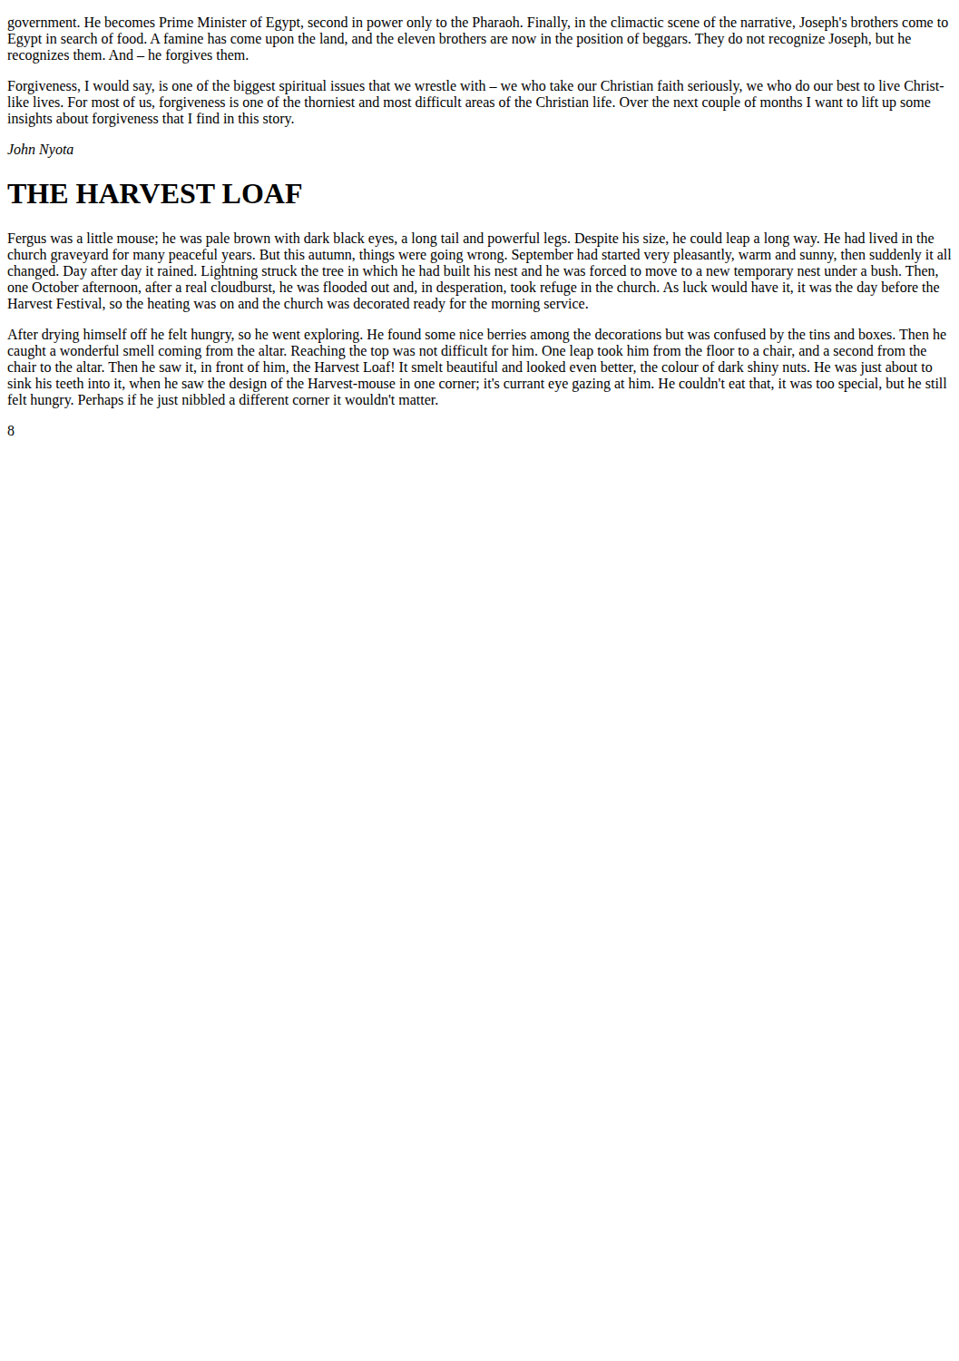government. He becomes Prime Minister of Egypt, second in power only to the Pharaoh. Finally, in the climactic scene of the narrative, Joseph's brothers come to Egypt in search of food. A famine has come upon the land, and the eleven brothers are now in the position of beggars. They do not recognize Joseph, but he recognizes them. And – he forgives them.
Forgiveness, I would say, is one of the biggest spiritual issues that we wrestle with – we who take our Christian faith seriously, we who do our best to live Christ-like lives. For most of us, forgiveness is one of the thorniest and most difficult areas of the Christian life. Over the next couple of months I want to lift up some insights about forgiveness that I find in this story.
John Nyota
THE HARVEST LOAF
Fergus was a little mouse; he was pale brown with dark black eyes, a long tail and powerful legs. Despite his size, he could leap a long way. He had lived in the church graveyard for many peaceful years. But this autumn, things were going wrong. September had started very pleasantly, warm and sunny, then suddenly it all changed. Day after day it rained. Lightning struck the tree in which he had built his nest and he was forced to move to a new temporary nest under a bush. Then, one October afternoon, after a real cloudburst, he was flooded out and, in desperation, took refuge in the church. As luck would have it, it was the day before the Harvest Festival, so the heating was on and the church was decorated ready for the morning service.
After drying himself off he felt hungry, so he went exploring. He found some nice berries among the decorations but was confused by the tins and boxes. Then he caught a wonderful smell coming from the altar. Reaching the top was not difficult for him. One leap took him from the floor to a chair, and a second from the chair to the altar. Then he saw it, in front of him, the Harvest Loaf! It smelt beautiful and looked even better, the colour of dark shiny nuts. He was just about to sink his teeth into it, when he saw the design of the Harvest-mouse in one corner; it's currant eye gazing at him. He couldn't eat that, it was too special, but he still felt hungry. Perhaps if he just nibbled a different corner it wouldn't matter.
8